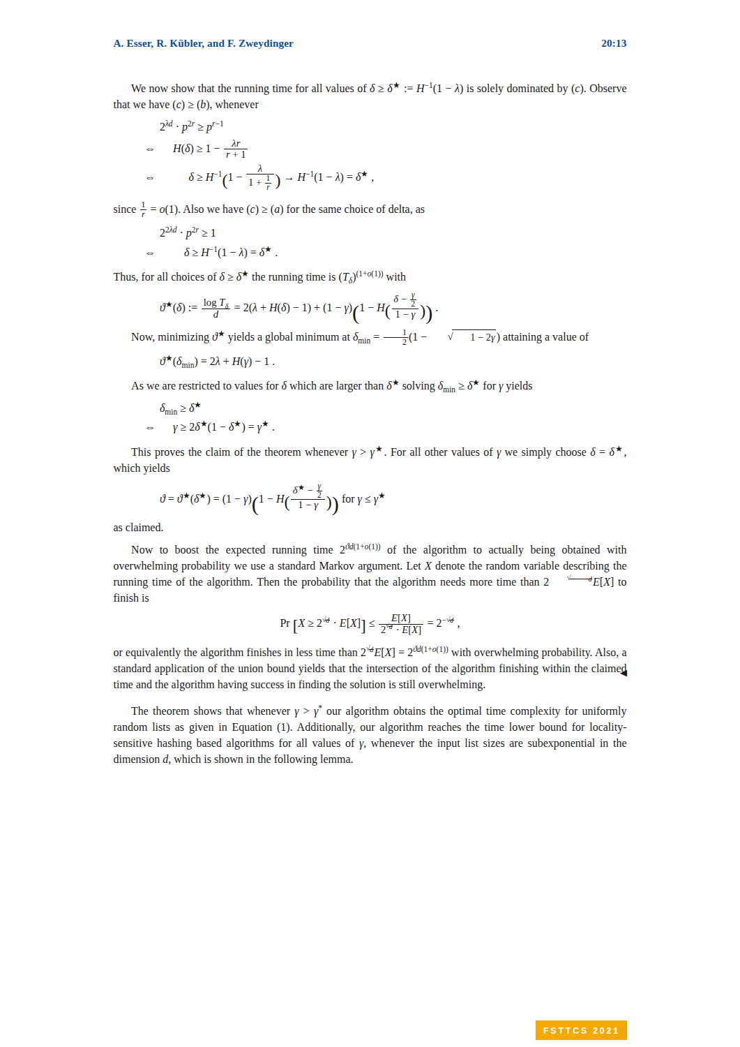A. Esser, R. Kübler, and F. Zweydinger 20:13
We now show that the running time for all values of δ ≥ δ★ := H−1(1 − λ) is solely dominated by (c). Observe that we have (c) ≥ (b), whenever
2λd · p2r ≥ pr−1
⇔ H(δ) ≥ 1 − λr r + 1
⇔ δ ≥ H−1(1 − λ 1 + 1 r) → H−1(1 − λ) = δ★ ,
since 1 r = o(1). Also we have (c) ≥ (a) for the same choice of delta, as
22λd · p2r ≥ 1
⇔ δ ≥ H−1(1 − λ) = δ★ .
Thus, for all choices of δ ≥ δ★ the running time is (Tδ)(1+o(1)) with
ϑ★(δ) := log Tδ d = 2(λ + H(δ) − 1) + (1 − γ)(1 − H(δ − γ 21 − γ)) .
Now, minimizing ϑ★ yields a global minimum at δmin = 12(1 − 1 − 2γ) attaining a value of
ϑ★(δmin) = 2λ + H(γ) − 1 .
As we are restricted to values for δ which are larger than δ★ solving δmin ≥ δ★ for γ yields
δmin ≥ δ★
⇔ γ ≥ 2δ★(1 − δ★) = γ★ .
This proves the claim of the theorem whenever γ > γ★. For all other values of γ we simply choose δ = δ★, which yields
ϑ = ϑ★(δ★) = (1 − γ)(1 − H(δ★ − γ 21 − γ)) for γ ≤ γ★
as claimed.
Now to boost the expected running time 2ϑd(1+o(1)) of the algorithm to actually being obtained with overwhelming probability we use a standard Markov argument. Let X denote the random variable describing the running time of the algorithm. Then the probability that the algorithm needs more time than 2dE[X] to finish is
Pr [X ≥ 2d · E[X]] ≤ E[X] 2d · E[X] = 2−d ,
or equivalently the algorithm finishes in less time than 2dE[X] = 2ϑd(1+o(1)) with overwhelming probability. Also, a standard application of the union bound yields that the intersection of the algorithm finishing within the claimed time and the algorithm having success in finding the solution is still overwhelming.
The theorem shows that whenever γ > γ* our algorithm obtains the optimal time complexity for uniformly random lists as given in Equation (1). Additionally, our algorithm reaches the time lower bound for locality-sensitive hashing based algorithms for all values of γ, whenever the input list sizes are subexponential in the dimension d, which is shown in the following lemma.
FSTTCS 2021